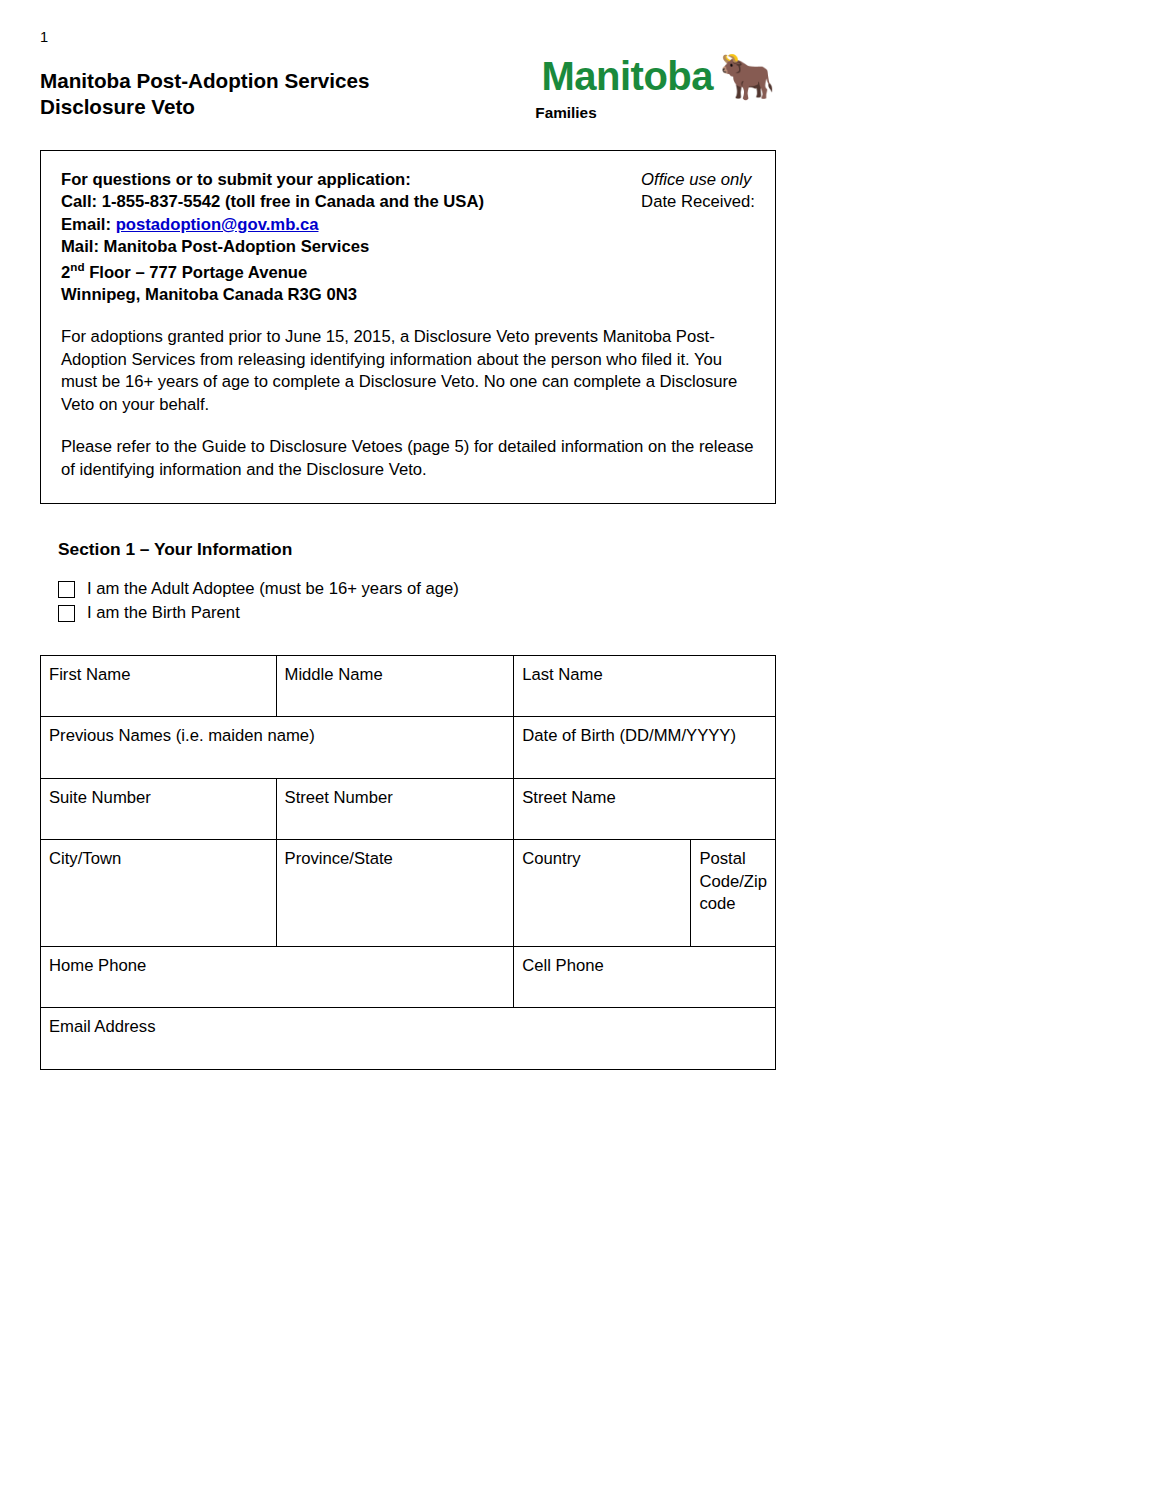1
Manitoba Post-Adoption Services
Disclosure Veto
Manitoba 🐂
Families
For questions or to submit your application:
Call: 1-855-837-5542 (toll free in Canada and the USA)
Email: postadoption@gov.mb.ca
Mail: Manitoba Post-Adoption Services
2nd Floor – 777 Portage Avenue
Winnipeg, Manitoba Canada R3G 0N3
Office use only
Date Received:
For adoptions granted prior to June 15, 2015, a Disclosure Veto prevents Manitoba Post-Adoption Services from releasing identifying information about the person who filed it. You must be 16+ years of age to complete a Disclosure Veto. No one can complete a Disclosure Veto on your behalf.
Please refer to the Guide to Disclosure Vetoes (page 5) for detailed information on the release of identifying information and the Disclosure Veto.
Section 1 – Your Information
I am the Adult Adoptee (must be 16+ years of age)
I am the Birth Parent
| First Name | Middle Name | Last Name |
| Previous Names (i.e. maiden name) | Date of Birth (DD/MM/YYYY) |
| Suite Number | Street Number | Street Name |
| City/Town | Province/State | Country | Postal Code/Zip code |
| Home Phone | Cell Phone |
| Email Address |